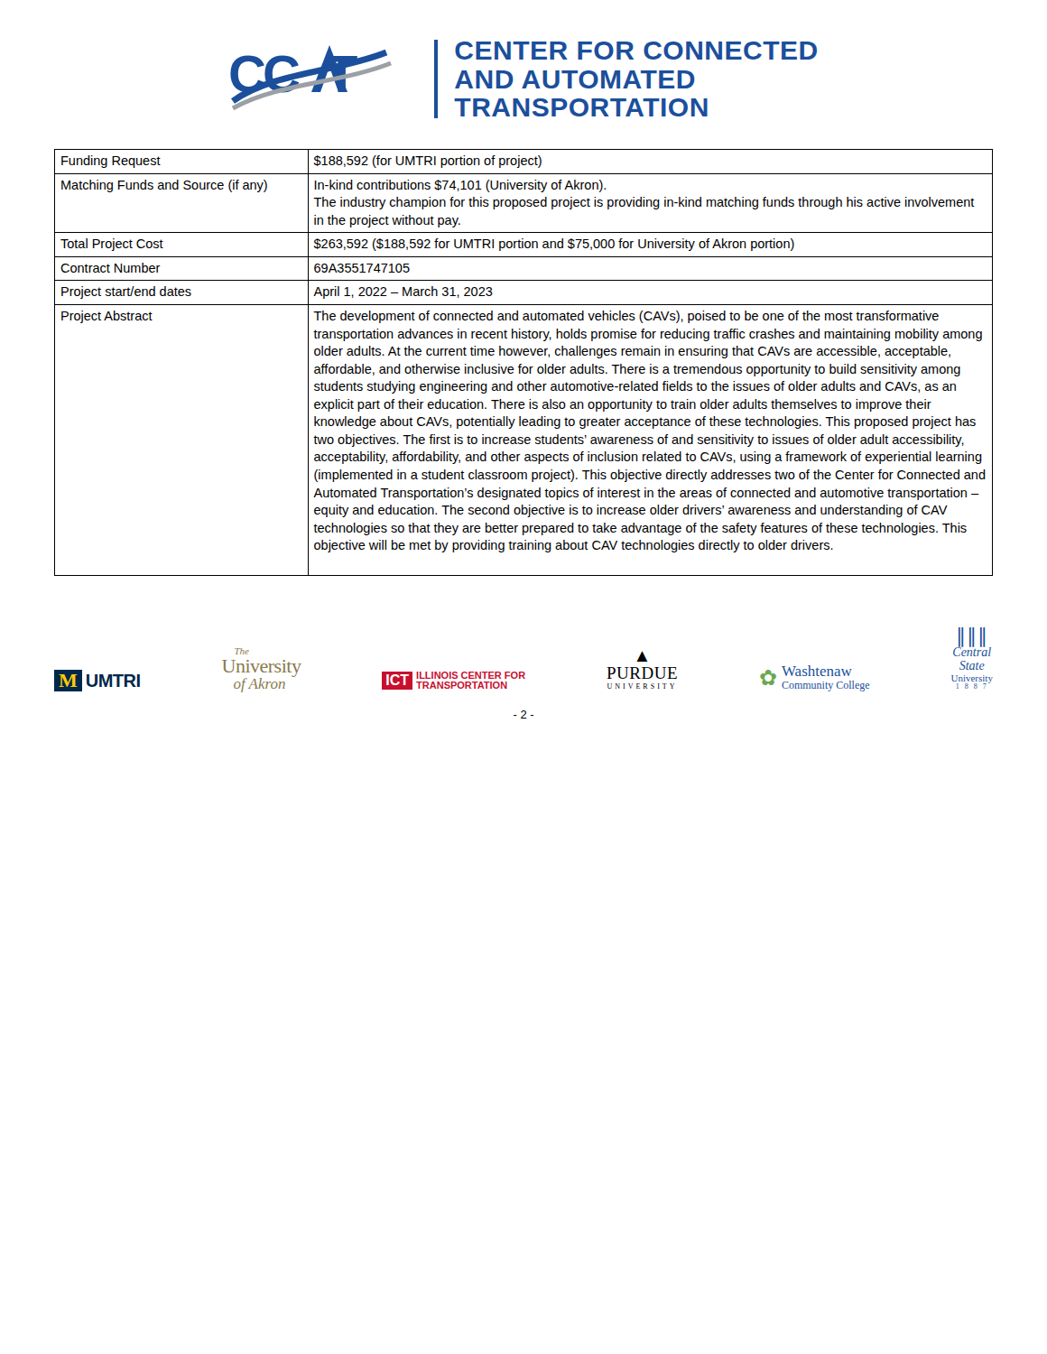CC T
Center for Connected
and Automated
Transportation
| Funding Request | $188,592 (for UMTRI portion of project) |
| Matching Funds and Source (if any) | In-kind contributions $74,101 (University of Akron). The industry champion for this proposed project is providing in-kind matching funds through his active involvement in the project without pay. |
| Total Project Cost | $263,592 ($188,592 for UMTRI portion and $75,000 for University of Akron portion) |
| Contract Number | 69A3551747105 |
| Project start/end dates | April 1, 2022 – March 31, 2023 |
| Project Abstract | The development of connected and automated vehicles (CAVs), poised to be one of the most transformative transportation advances in recent history, holds promise for reducing traffic crashes and maintaining mobility among older adults. At the current time however, challenges remain in ensuring that CAVs are accessible, acceptable, affordable, and otherwise inclusive for older adults. There is a tremendous opportunity to build sensitivity among students studying engineering and other automotive-related fields to the issues of older adults and CAVs, as an explicit part of their education. There is also an opportunity to train older adults themselves to improve their knowledge about CAVs, potentially leading to greater acceptance of these technologies. This proposed project has two objectives. The first is to increase students’ awareness of and sensitivity to issues of older adult accessibility, acceptability, affordability, and other aspects of inclusion related to CAVs, using a framework of experiential learning (implemented in a student classroom project). This objective directly addresses two of the Center for Connected and Automated Transportation’s designated topics of interest in the areas of connected and automotive transportation – equity and education. The second objective is to increase older drivers’ awareness and understanding of CAV technologies so that they are better prepared to take advantage of the safety features of these technologies. This objective will be met by providing training about CAV technologies directly to older drivers. |
M UMTRI
The University of Akron
ICT ILLINOIS CENTER FOR
TRANSPORTATION
▲ PURDUE UNIVERSITY
✿ Washtenaw Community College
∥∥∥ Central State University 1 8 8 7
- 2 -